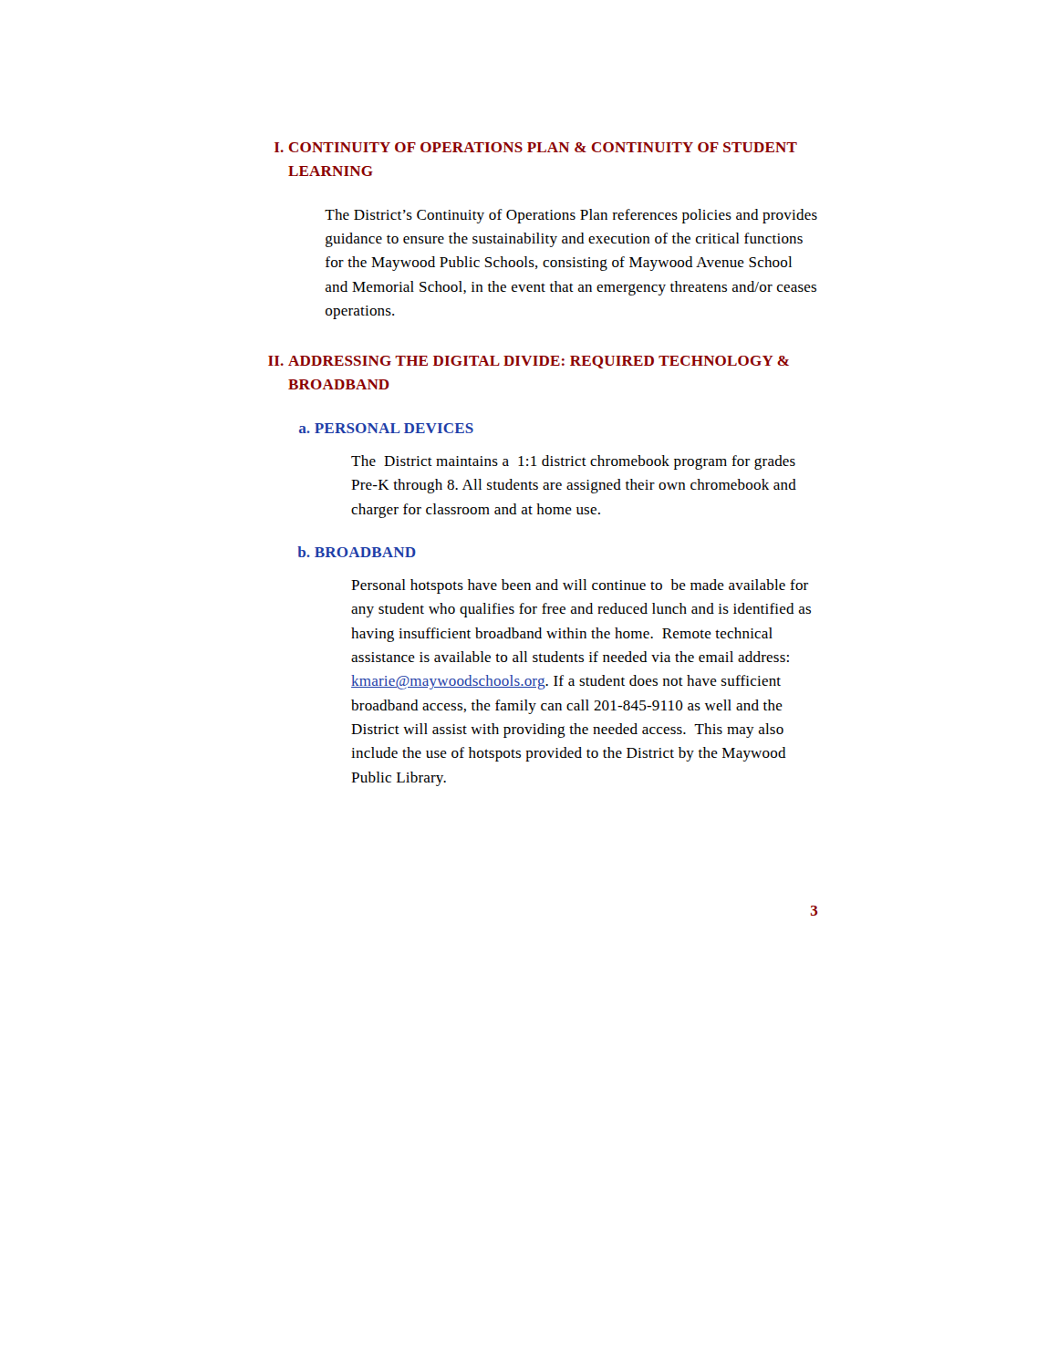Continuity of Operations Plan & Continuity of Student Learning
The District’s Continuity of Operations Plan references policies and provides guidance to ensure the sustainability and execution of the critical functions for the Maywood Public Schools, consisting of Maywood Avenue School and Memorial School, in the event that an emergency threatens and/or ceases operations.
Addressing the Digital Divide: Required Technology & Broadband
Personal Devices
The District maintains a 1:1 district chromebook program for grades Pre-K through 8. All students are assigned their own chromebook and charger for classroom and at home use.
Broadband
Personal hotspots have been and will continue to be made available for any student who qualifies for free and reduced lunch and is identified as having insufficient broadband within the home. Remote technical assistance is available to all students if needed via the email address: kmarie@maywoodschools.org. If a student does not have sufficient broadband access, the family can call 201-845-9110 as well and the District will assist with providing the needed access. This may also include the use of hotspots provided to the District by the Maywood Public Library.
3